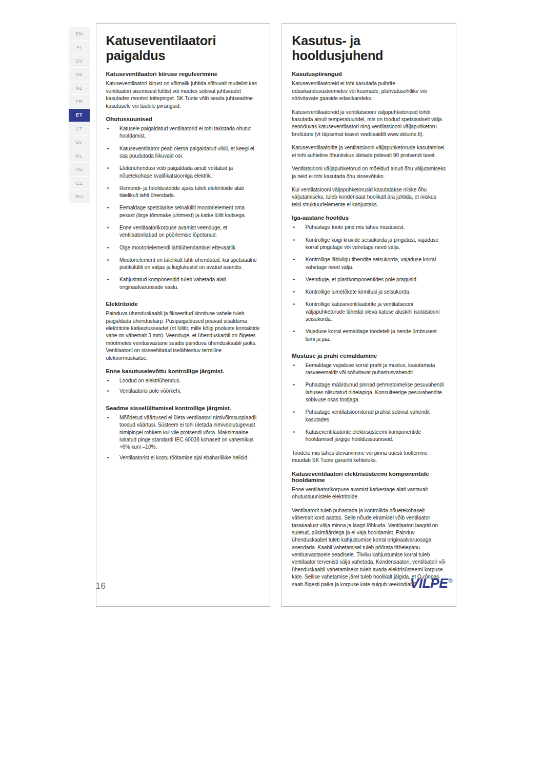EN FI SV DE NL FR ET LT LV PL HU CZ RU
Katuseventilaatori paigaldus
Katuseventilaatori kiiruse reguleerimine
Katuseventilaatori kiirust on võimalik juhtida sõltuvalt mudelist kas ventilaatori sisemisest lülitist või muutes sobivat juhtseadet kasutades mootori toitepinget. SK Tuote võib seada juhtseadme kasutusele või tüübile piiranguid.
Ohutussuunised
Katusele paigaldatud ventilaatorid ei tohi takistada ohutut hooldamist.
Katuseventilaator peab olema paigaldatud viisil, et keegi ei saa puudutada liikuvaid osi.
Elektriühendusi võib paigaldada ainult volitatud ja nõuetekohase kvalifikatsiooniga elektrik.
Remondi- ja hooldustööde ajaks tuleb elektritoide alati täielikult lahti ühendada.
Eemaldage spetsiaalse seinalüliti mootorielement oma pesast (ärge tõmmake juhtmest) ja katke lüliti kaitsega.
Enne ventilaatorikorpuse avamist veenduge, et ventilaatorilabad on pöörlemise lõpetanud.
Olge mootorielemendi lahtiühendamisel ettevaatlik.
Mootorielement on täielikult lahti ühendatud, kui spetsiaalne pistikulüliti on väljas ja liuglukustid on avatud asendis.
Kahjustatud komponendid tuleb vahetada alati originaalvaruosade vastu.
Elektritoide
Painduva ühenduskaabli ja fikseeritud kinnituse vahele tuleb paigaldada ühenduskarp. Püsipaigaldused peavad sisaldama elektritoite katkestusseadet (nt lülitit, mille kõigi pooluste kontaktide vahe on vähemalt 3 mm). Veenduge, et ühenduskarbil on õigetes mõõtmetes venitusvastane seadis painduva ühenduskaabli jaoks. Ventilaatoril on sisseehitatud iselähtestuv termiline ülekoormuskaitse.
Enne kasutuselevõttu kontrollige järgmist.
Loodud on elektriühendus.
Ventilaatoris pole võõrkehi.
Seadme sisselülitamisel kontrollige järgmist.
Mõõdetud väärtused ei ületa ventilaatori nimivõimsusplaadil toodud väärtusi. Süsteem ei tohi ületada nimivoolutugevust nimipingel rohkem kui viie protsendi võrra. Maksimaalne lubatud pinge standardi IEC 60038 kohaselt on vahemikus +6% kuni –10%.
Ventilaatorist ei kostu töötamise ajal ebaharilikke helisid.
Kasutus- ja hooldusjuhend
Kasutuspiirangud
Katuseventilaatoreid ei tohi kasutada pulbrite edasikandesüsteemides või kuumade, plahvatusohtlike või söövitavate gaaside edasikandeks.
Katuseventilaatoreid ja ventilatsiooni väljapuhketorusid tohib kasutada ainult temperatuuridel, mis on toodud spetsiaalselt välja seonduvas katuseventilaatori ning ventilatsiooni väljapuhketoru brošüüris (vt täpsemat teavet veebisaidilt www.sktuote.fi).
Katuseventilaatorite ja ventilatsiooni väljapuhketorude kasutamisel ei tohi suhteline õhuniiskus ületada pidevalt 90 protsendi taset.
Ventilatsiooni väljapuhketorud on mõeldud ainult õhu väljutamiseks ja neid ei tohi kasutada õhu sissevõtuks.
Kui ventilatsiooni väljapuhketorusid kasutatakse niiske õhu väljutamiseks, tuleb kondensaat hoolikalt ära juhtida, et niiskus teisi struktuurielemente ei kahjustaks.
Iga-aastane hooldus
Puhastage toote pind mis tahes mustusest.
Kontrollige kõigi kruvide seisukorda ja pingutust, vajaduse korral pingutage või vahetage need välja.
Kontrollige läbiviigu tihendite seisukorda, vajaduse korral vahetage need välja.
Veenduge, et plastkomponentides pole pragusid.
Kontrollige lumetõkete kinnitusi ja seisukorda.
Kontrollige katuseventilaatorite ja ventilatsiooni väljapuhketorude lähedal oleva katuse aluskihi isolatsiooni seisukorda.
Vajaduse korral eemaldage toodetelt ja nende ümbrusest lumi ja jää.
Mustuse ja prahi eemaldamine
Eemaldage vajaduse korral praht ja mustus, kasutamata rasvaeemaldit või söövitavat puhastusvahendit.
Puhastage määrdunud pinnad pehmetoimelise pesuvahendi lahuses niisutatud riidelapiga. Konsulteerige pesuvahendite sobivuse osas tootjaga.
Puhastage ventilatsioonitorud prahist sobivat vahendit kasutades.
Katuseventilaatorite elektrisüsteemi komponentide hooldamisel järgige hooldussuuniseid.
Toodete mis tahes ülevärvimine või pinna uuesti töötlemine muudab SK Tuote garantii kehtetuks.
Katuseventilaatori elektrisüsteemi komponentide hooldamine
Enne ventilaatorikorpuse avamist katkestage alati vastavalt ohutussuunistele elektritoide.
Ventilaatorit tuleb puhastada ja kontrollida nõuetekohaselt vähemalt kord aastas. Selle nõude eiramisel võib ventilaator tasakaalust välja minna ja laagri lõhkuda. Ventilaatori laagrid on suletud, püsimäärdega ja ei vaja hooldamist. Painduv ühenduskaabel tuleb kahjustumise korral originaalvaruosaga asendada. Kaabli vahetamisel tuleb pöörata tähelepanu venitusvastasele seadisele. Tiiviku kahjustumise korral tuleb ventilaator tervenisti välja vahetada. Kondensaatori, ventilaatori või ühenduskaabli vahetamiseks tuleb avada elektrisüsteemi korpuse kate. Sellise vahetamise järel tuleb hoolikalt jälgida, et O-rõngas saab õigesti paika ja korpuse kate sulgub veekindlalt."
16
VILPE®